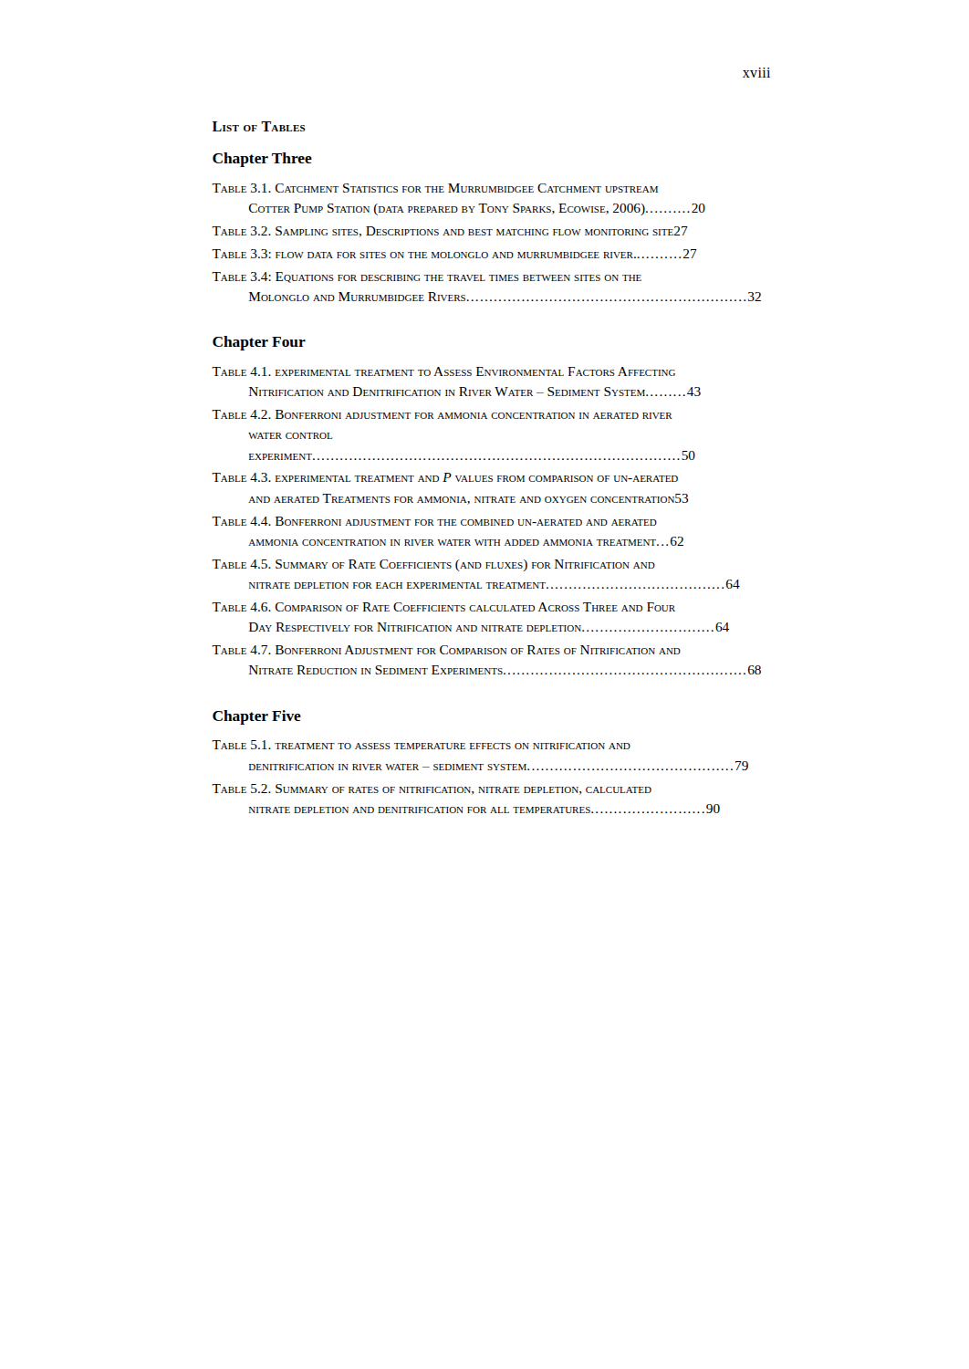xviii
List of Tables
Chapter Three
Table 3.1. Catchment Statistics for the Murrumbidgee Catchment upstream Cotter Pump Station (data prepared by Tony Sparks, Ecowise, 2006).......... 20
Table 3.2. Sampling sites, Descriptions and best matching flow monitoring site27
Table 3.3: flow data for sites on the molonglo and murrumbidgee river........... 27
Table 3.4: Equations for describing the travel times between sites on the Molonglo and Murrumbidgee Rivers............................................................. 32
Chapter Four
Table 4.1. experimental treatment to Assess Environmental Factors Affecting Nitrification and Denitrification in River Water – Sediment System......... 43
Table 4.2. Bonferroni adjustment for ammonia concentration in aerated river water control experiment................................................................................ 50
Table 4.3. experimental treatment and P values from comparison of un-aerated and aerated Treatments for ammonia, nitrate and oxygen concentration53
Table 4.4. Bonferroni adjustment for the combined un-aerated and aerated ammonia concentration in river water with added ammonia treatment... 62
Table 4.5. Summary of Rate Coefficients (and fluxes) for Nitrification and nitrate depletion for each experimental treatment....................................... 64
Table 4.6. Comparison of Rate Coefficients calculated Across Three and Four Day Respectively for Nitrification and nitrate depletion............................. 64
Table 4.7. Bonferroni Adjustment for Comparison of Rates of Nitrification and Nitrate Reduction in Sediment Experiments..................................................... 68
Chapter Five
Table 5.1. treatment to assess temperature effects on nitrification and denitrification in river water – sediment system............................................. 79
Table 5.2. Summary of rates of nitrification, nitrate depletion, calculated nitrate depletion and denitrification for all temperatures......................... 90